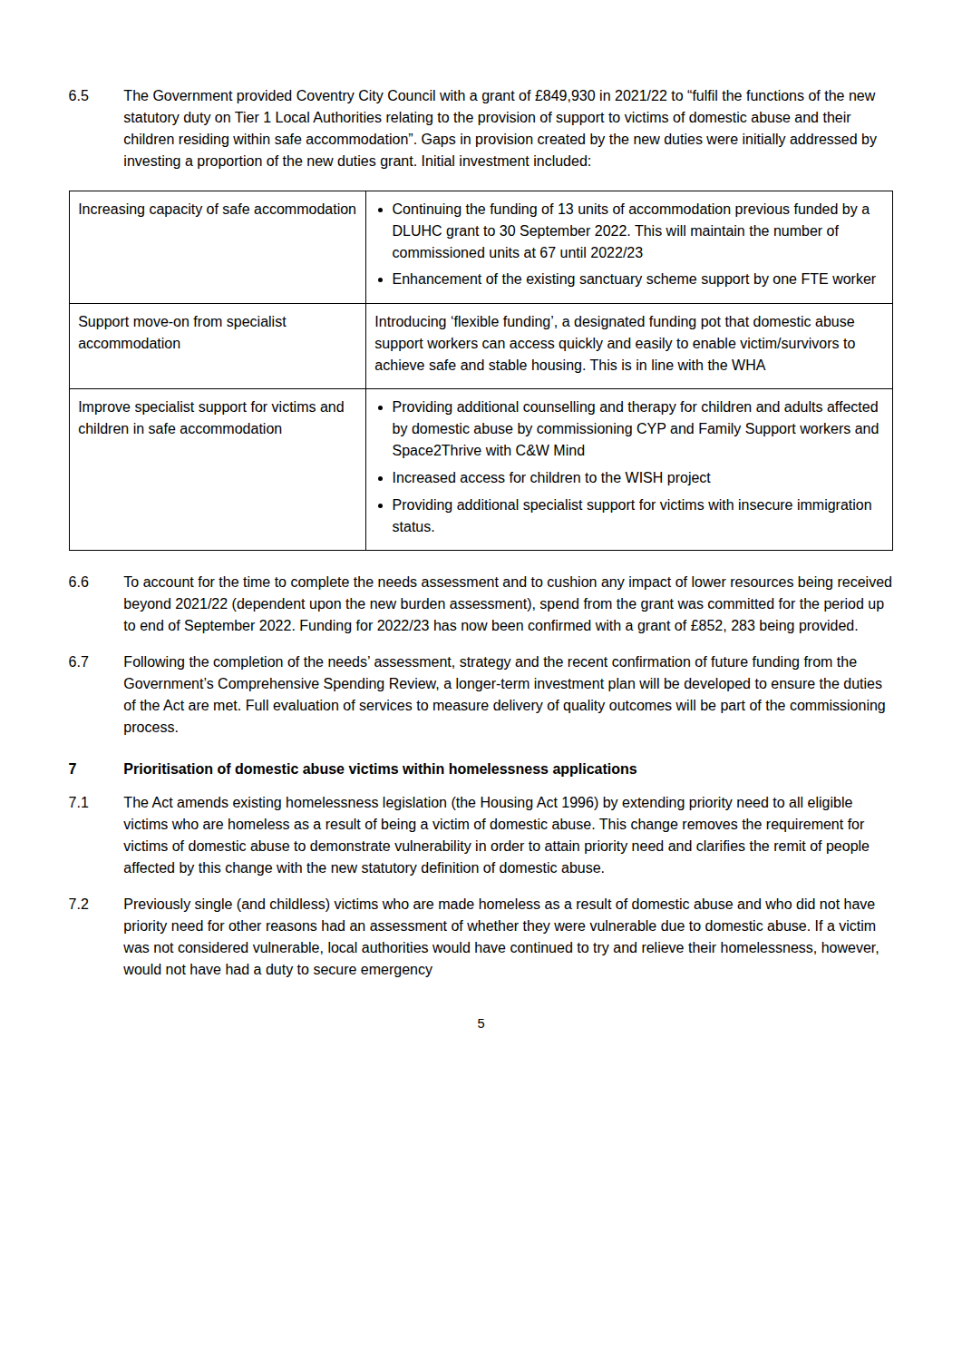6.5
The Government provided Coventry City Council with a grant of £849,930 in 2021/22 to “fulfil the functions of the new statutory duty on Tier 1 Local Authorities relating to the provision of support to victims of domestic abuse and their children residing within safe accommodation”. Gaps in provision created by the new duties were initially addressed by investing a proportion of the new duties grant. Initial investment included:
| Increasing capacity of safe accommodation | Continuing the funding of 13 units of accommodation previous funded by a DLUHC grant to 30 September 2022. This will maintain the number of commissioned units at 67 until 2022/23 Enhancement of the existing sanctuary scheme support by one FTE worker |
| Support move-on from specialist accommodation | Introducing ‘flexible funding’, a designated funding pot that domestic abuse support workers can access quickly and easily to enable victim/survivors to achieve safe and stable housing. This is in line with the WHA |
| Improve specialist support for victims and children in safe accommodation | Providing additional counselling and therapy for children and adults affected by domestic abuse by commissioning CYP and Family Support workers and Space2Thrive with C&W Mind Increased access for children to the WISH project Providing additional specialist support for victims with insecure immigration status. |
6.6
To account for the time to complete the needs assessment and to cushion any impact of lower resources being received beyond 2021/22 (dependent upon the new burden assessment), spend from the grant was committed for the period up to end of September 2022. Funding for 2022/23 has now been confirmed with a grant of £852, 283 being provided.
6.7
Following the completion of the needs’ assessment, strategy and the recent confirmation of future funding from the Government’s Comprehensive Spending Review, a longer-term investment plan will be developed to ensure the duties of the Act are met. Full evaluation of services to measure delivery of quality outcomes will be part of the commissioning process.
7 Prioritisation of domestic abuse victims within homelessness applications
7.1
The Act amends existing homelessness legislation (the Housing Act 1996) by extending priority need to all eligible victims who are homeless as a result of being a victim of domestic abuse. This change removes the requirement for victims of domestic abuse to demonstrate vulnerability in order to attain priority need and clarifies the remit of people affected by this change with the new statutory definition of domestic abuse.
7.2
Previously single (and childless) victims who are made homeless as a result of domestic abuse and who did not have priority need for other reasons had an assessment of whether they were vulnerable due to domestic abuse. If a victim was not considered vulnerable, local authorities would have continued to try and relieve their homelessness, however, would not have had a duty to secure emergency
5